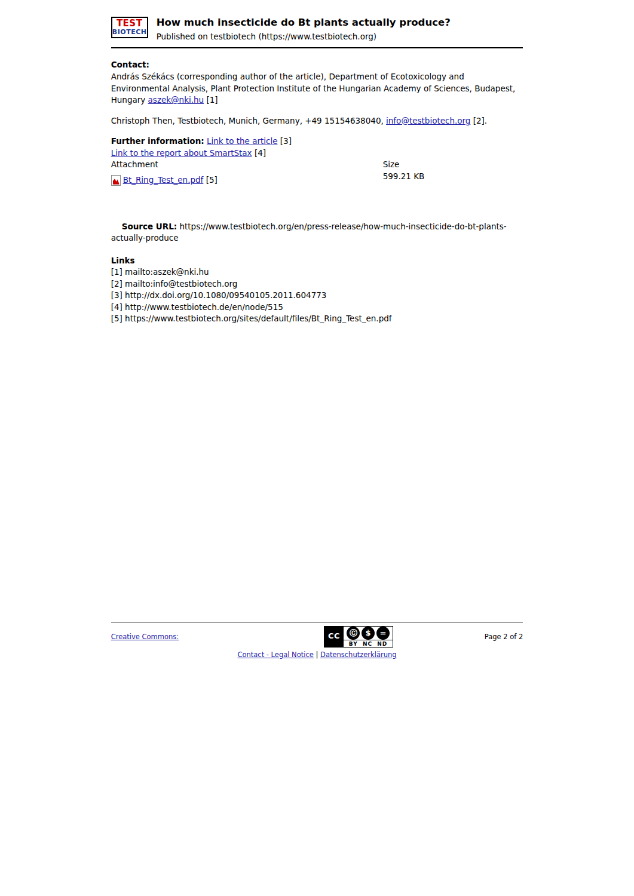TEST BIOTECH
How much insecticide do Bt plants actually produce?
Published on testbiotech (https://www.testbiotech.org)
Contact:
András Székács (corresponding author of the article), Department of Ecotoxicology and Environmental Analysis, Plant Protection Institute of the Hungarian Academy of Sciences, Budapest, Hungary aszek@nki.hu [1]
Christoph Then, Testbiotech, Munich, Germany, +49 15154638040, info@testbiotech.org [2].
Further information: Link to the article [3]
Link to the report about SmartStax [4]
Attachment
Size
Bt_Ring_Test_en.pdf [5]
599.21 KB
Source URL: https://www.testbiotech.org/en/press-release/how-much-insecticide-do-bt-plants-actually-produce
Links
[1] mailto:aszek@nki.hu
[2] mailto:info@testbiotech.org
[3] http://dx.doi.org/10.1080/09540105.2011.604773
[4] http://www.testbiotech.de/en/node/515
[5] https://www.testbiotech.org/sites/default/files/Bt_Ring_Test_en.pdf
Creative Commons:
CC
Ⓒ $ =
BY NC ND
Page 2 of 2
Contact - Legal Notice | Datenschutzerklärung